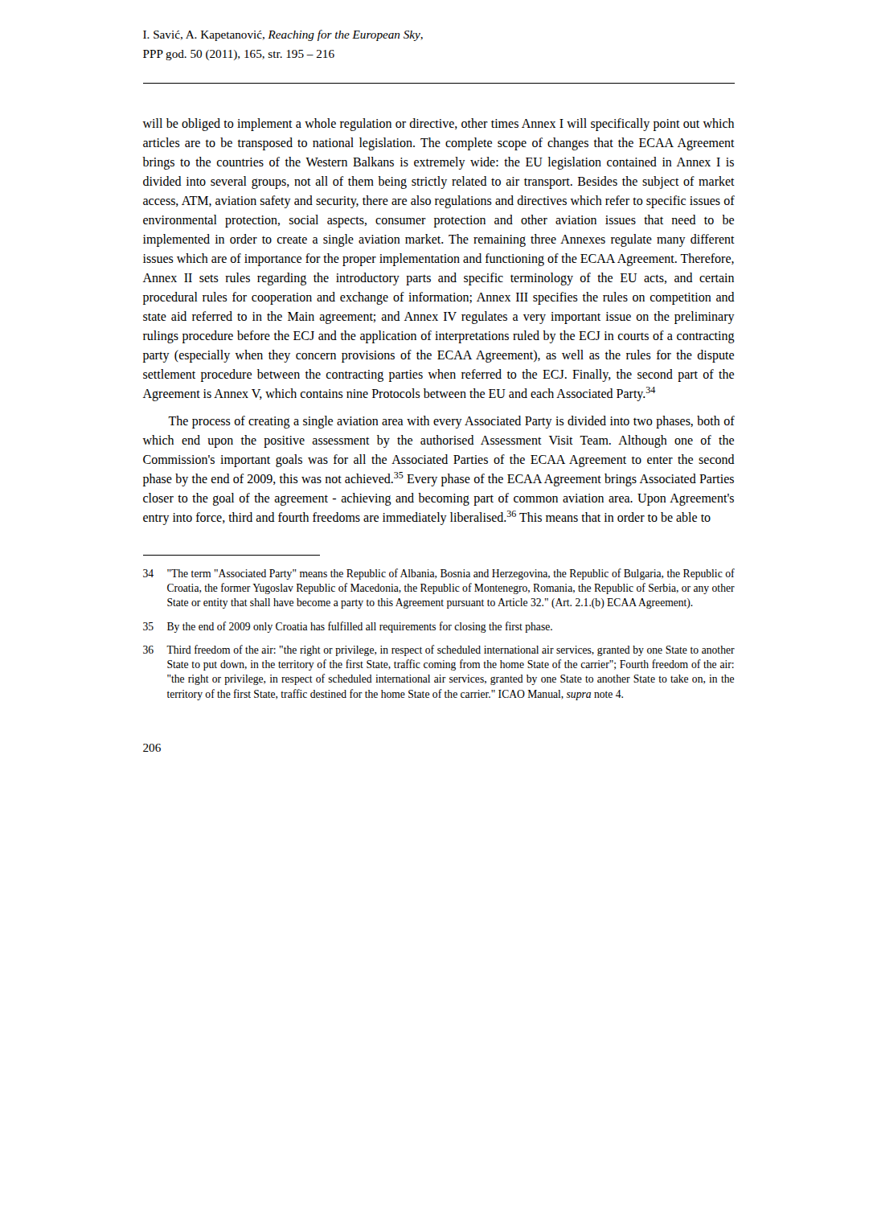I. Savić, A. Kapetanović, Reaching for the European Sky,
PPP god. 50 (2011), 165, str. 195 – 216
will be obliged to implement a whole regulation or directive, other times Annex I will specifically point out which articles are to be transposed to national legislation. The complete scope of changes that the ECAA Agreement brings to the countries of the Western Balkans is extremely wide: the EU legislation contained in Annex I is divided into several groups, not all of them being strictly related to air transport. Besides the subject of market access, ATM, aviation safety and security, there are also regulations and directives which refer to specific issues of environmental protection, social aspects, consumer protection and other aviation issues that need to be implemented in order to create a single aviation market. The remaining three Annexes regulate many different issues which are of importance for the proper implementation and functioning of the ECAA Agreement. Therefore, Annex II sets rules regarding the introductory parts and specific terminology of the EU acts, and certain procedural rules for cooperation and exchange of information; Annex III specifies the rules on competition and state aid referred to in the Main agreement; and Annex IV regulates a very important issue on the preliminary rulings procedure before the ECJ and the application of interpretations ruled by the ECJ in courts of a contracting party (especially when they concern provisions of the ECAA Agreement), as well as the rules for the dispute settlement procedure between the contracting parties when referred to the ECJ. Finally, the second part of the Agreement is Annex V, which contains nine Protocols between the EU and each Associated Party.34
The process of creating a single aviation area with every Associated Party is divided into two phases, both of which end upon the positive assessment by the authorised Assessment Visit Team. Although one of the Commission's important goals was for all the Associated Parties of the ECAA Agreement to enter the second phase by the end of 2009, this was not achieved.35 Every phase of the ECAA Agreement brings Associated Parties closer to the goal of the agreement - achieving and becoming part of common aviation area. Upon Agreement's entry into force, third and fourth freedoms are immediately liberalised.36 This means that in order to be able to
34"The term "Associated Party" means the Republic of Albania, Bosnia and Herzegovina, the Republic of Bulgaria, the Republic of Croatia, the former Yugoslav Republic of Macedonia, the Republic of Montenegro, Romania, the Republic of Serbia, or any other State or entity that shall have become a party to this Agreement pursuant to Article 32." (Art. 2.1.(b) ECAA Agreement).
35 By the end of 2009 only Croatia has fulfilled all requirements for closing the first phase.
36 Third freedom of the air: "the right or privilege, in respect of scheduled international air services, granted by one State to another State to put down, in the territory of the first State, traffic coming from the home State of the carrier"; Fourth freedom of the air: "the right or privilege, in respect of scheduled international air services, granted by one State to another State to take on, in the territory of the first State, traffic destined for the home State of the carrier." ICAO Manual, supra note 4.
206